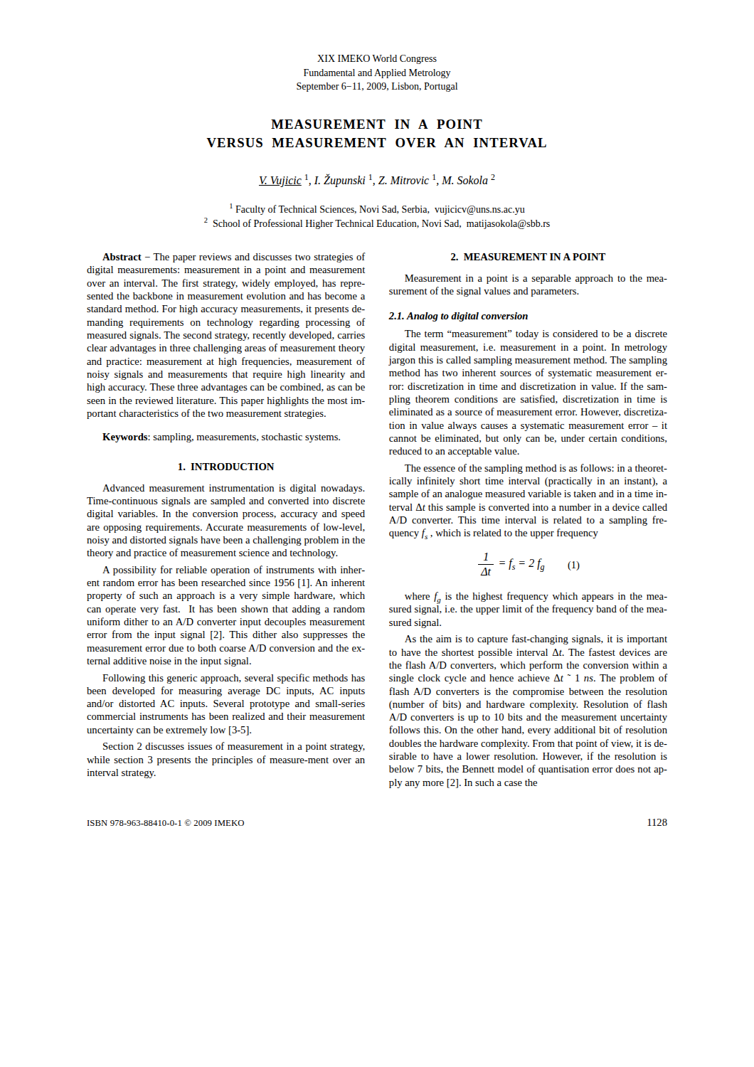XIX IMEKO World Congress
Fundamental and Applied Metrology
September 6−11, 2009, Lisbon, Portugal
MEASUREMENT IN A POINT
VERSUS MEASUREMENT OVER AN INTERVAL
V. Vujicic 1, I. Župunski 1, Z. Mitrovic 1, M. Sokola 2
1 Faculty of Technical Sciences, Novi Sad, Serbia, vujicicv@uns.ns.ac.yu
2 School of Professional Higher Technical Education, Novi Sad, matijasokola@sbb.rs
Abstract − The paper reviews and discusses two strategies of digital measurements: measurement in a point and measurement over an interval. The first strategy, widely employed, has represented the backbone in measurement evolution and has become a standard method. For high accuracy measurements, it presents demanding requirements on technology regarding processing of measured signals. The second strategy, recently developed, carries clear advantages in three challenging areas of measurement theory and practice: measurement at high frequencies, measurement of noisy signals and measurements that require high linearity and high accuracy. These three advantages can be combined, as can be seen in the reviewed literature. This paper highlights the most important characteristics of the two measurement strategies.
Keywords: sampling, measurements, stochastic systems.
1. Introduction
Advanced measurement instrumentation is digital nowadays. Time-continuous signals are sampled and converted into discrete digital variables. In the conversion process, accuracy and speed are opposing requirements. Accurate measurements of low-level, noisy and distorted signals have been a challenging problem in the theory and practice of measurement science and technology.
A possibility for reliable operation of instruments with inherent random error has been researched since 1956 [1]. An inherent property of such an approach is a very simple hardware, which can operate very fast. It has been shown that adding a random uniform dither to an A/D converter input decouples measurement error from the input signal [2]. This dither also suppresses the measurement error due to both coarse A/D conversion and the external additive noise in the input signal.
Following this generic approach, several specific methods has been developed for measuring average DC inputs, AC inputs and/or distorted AC inputs. Several prototype and small-series commercial instruments has been realized and their measurement uncertainty can be extremely low [3-5].
Section 2 discusses issues of measurement in a point strategy, while section 3 presents the principles of measure-ment over an interval strategy.
2. Measurement in a point
Measurement in a point is a separable approach to the measurement of the signal values and parameters.
2.1. Analog to digital conversion
The term “measurement” today is considered to be a discrete digital measurement, i.e. measurement in a point. In metrology jargon this is called sampling measurement method. The sampling method has two inherent sources of systematic measurement error: discretization in time and discretization in value. If the sampling theorem conditions are satisfied, discretization in time is eliminated as a source of measurement error. However, discretization in value always causes a systematic measurement error – it cannot be eliminated, but only can be, under certain conditions, reduced to an acceptable value.
The essence of the sampling method is as follows: in a theoretically infinitely short time interval (practically in an instant), a sample of an analogue measured variable is taken and in a time interval Δt this sample is converted into a number in a device called A/D converter. This time interval is related to a sampling frequency fs , which is related to the upper frequency
1 Δt = fs = 2 fg (1)
where fg is the highest frequency which appears in the measured signal, i.e. the upper limit of the frequency band of the measured signal.
As the aim is to capture fast-changing signals, it is important to have the shortest possible interval Δt. The fastest devices are the flash A/D converters, which perform the conversion within a single clock cycle and hence achieve Δt ˜ 1 ns. The problem of flash A/D converters is the compromise between the resolution (number of bits) and hardware complexity. Resolution of flash A/D converters is up to 10 bits and the measurement uncertainty follows this. On the other hand, every additional bit of resolution doubles the hardware complexity. From that point of view, it is desirable to have a lower resolution. However, if the resolution is below 7 bits, the Bennett model of quantisation error does not apply any more [2]. In such a case the
ISBN 978-963-88410-0-1 © 2009 IMEKO 1128